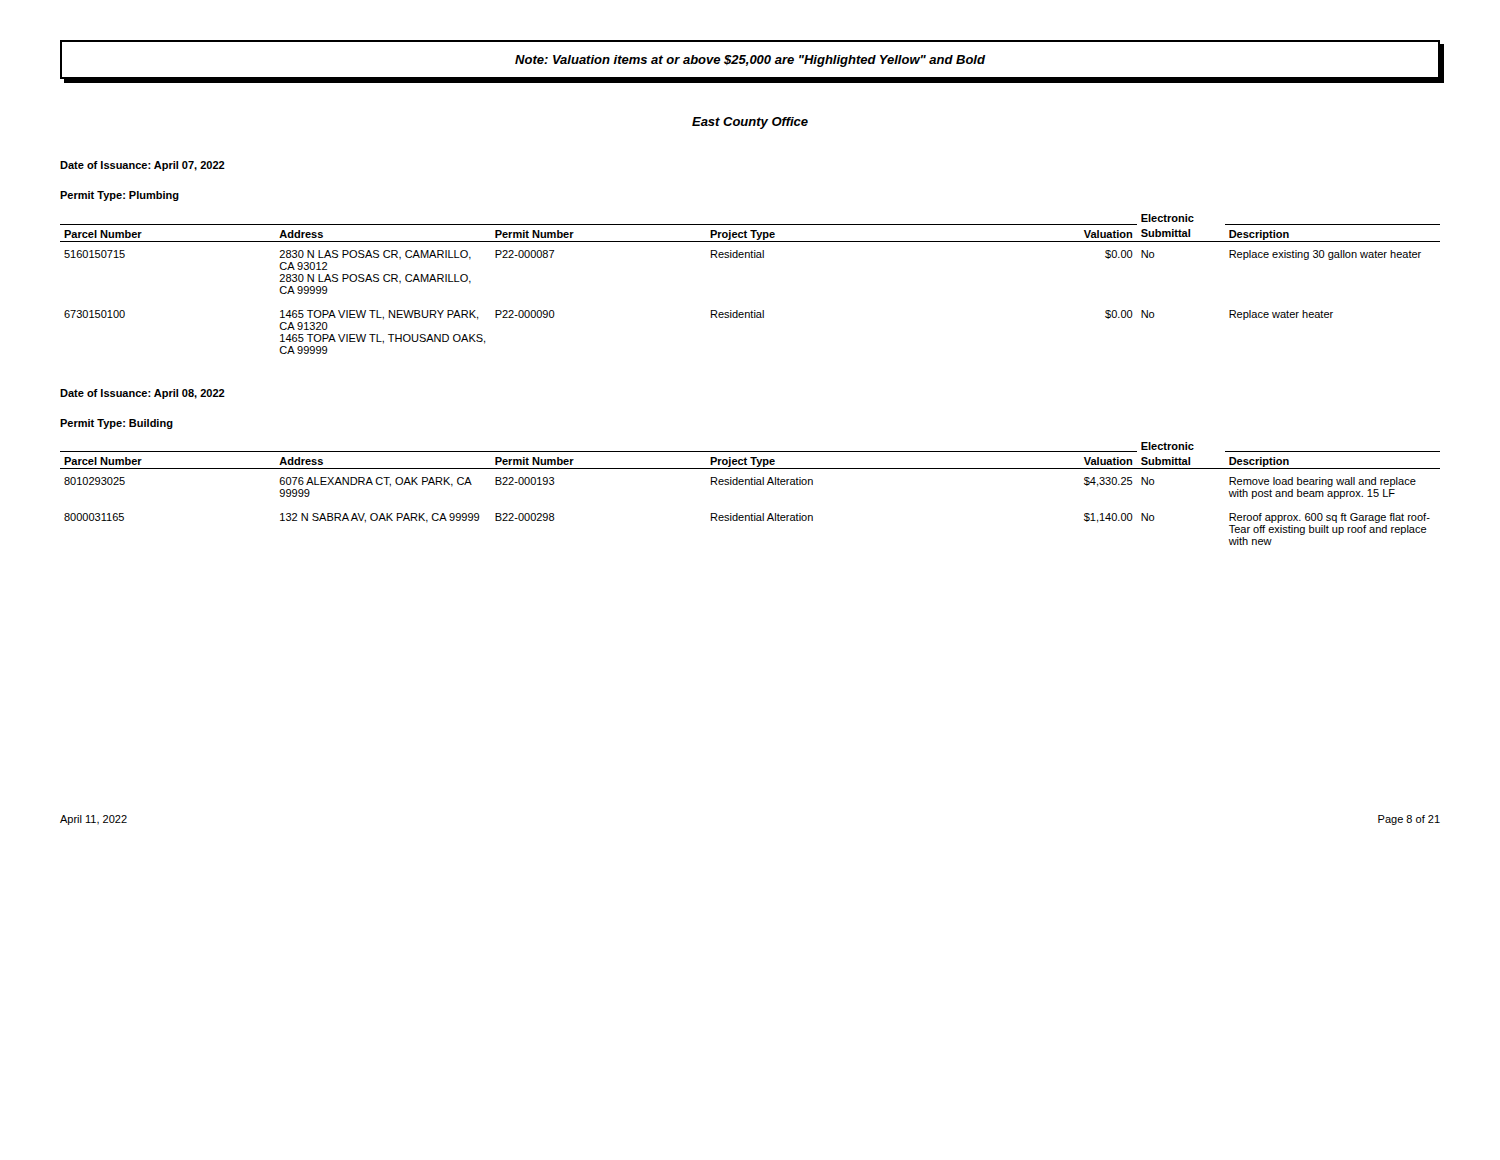Note: Valuation items at or above $25,000 are "Highlighted Yellow" and Bold
East County Office
Date of Issuance: April 07, 2022
Permit Type: Plumbing
| | | | | | Electronic | |
| --- | --- | --- | --- | --- | --- | --- |
| Parcel Number | Address | Permit Number | Project Type | Valuation | Submittal | Description |
| 5160150715 | 2830 N LAS POSAS CR, CAMARILLO, CA 93012 2830 N LAS POSAS CR, CAMARILLO, CA 99999 | P22-000087 | Residential | $0.00 | No | Replace existing 30 gallon water heater |
| 6730150100 | 1465 TOPA VIEW TL, NEWBURY PARK, CA 91320 1465 TOPA VIEW TL, THOUSAND OAKS, CA 99999 | P22-000090 | Residential | $0.00 | No | Replace water heater |
Date of Issuance: April 08, 2022
Permit Type: Building
| | | | | | Electronic | |
| --- | --- | --- | --- | --- | --- | --- |
| Parcel Number | Address | Permit Number | Project Type | Valuation | Submittal | Description |
| 8010293025 | 6076 ALEXANDRA CT, OAK PARK, CA 99999 | B22-000193 | Residential Alteration | $4,330.25 | No | Remove load bearing wall and replace with post and beam approx. 15 LF |
| 8000031165 | 132 N SABRA AV, OAK PARK, CA 99999 | B22-000298 | Residential Alteration | $1,140.00 | No | Reroof approx. 600 sq ft Garage flat roof- Tear off existing built up roof and replace with new |
April 11, 2022 Page 8 of 21